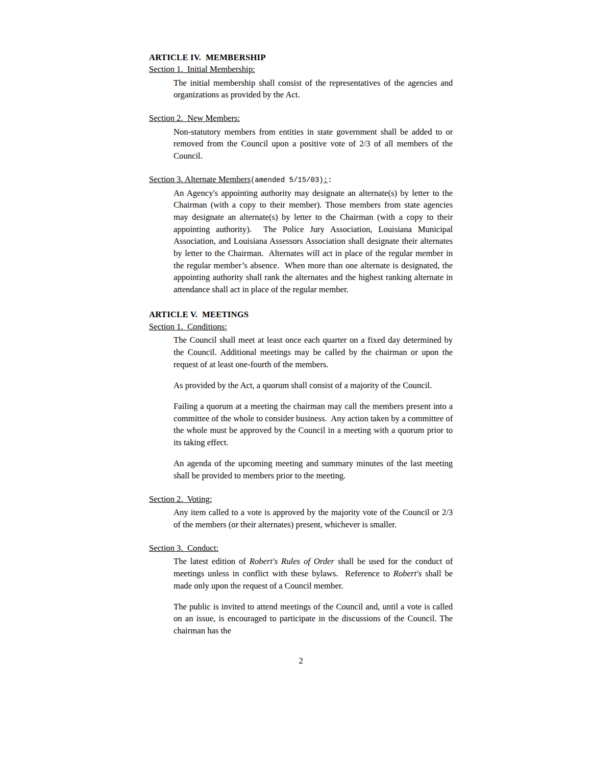ARTICLE IV. MEMBERSHIP
Section 1. Initial Membership:
The initial membership shall consist of the representatives of the agencies and organizations as provided by the Act.
Section 2. New Members:
Non-statutory members from entities in state government shall be added to or removed from the Council upon a positive vote of 2/3 of all members of the Council.
Section 3. Alternate Members(amended 5/15/03)::
An Agency's appointing authority may designate an alternate(s) by letter to the Chairman (with a copy to their member). Those members from state agencies may designate an alternate(s) by letter to the Chairman (with a copy to their appointing authority). The Police Jury Association, Louisiana Municipal Association, and Louisiana Assessors Association shall designate their alternates by letter to the Chairman. Alternates will act in place of the regular member in the regular member’s absence. When more than one alternate is designated, the appointing authority shall rank the alternates and the highest ranking alternate in attendance shall act in place of the regular member.
ARTICLE V. MEETINGS
Section 1. Conditions:
The Council shall meet at least once each quarter on a fixed day determined by the Council. Additional meetings may be called by the chairman or upon the request of at least one-fourth of the members.
As provided by the Act, a quorum shall consist of a majority of the Council.
Failing a quorum at a meeting the chairman may call the members present into a committee of the whole to consider business. Any action taken by a committee of the whole must be approved by the Council in a meeting with a quorum prior to its taking effect.
An agenda of the upcoming meeting and summary minutes of the last meeting shall be provided to members prior to the meeting.
Section 2. Voting:
Any item called to a vote is approved by the majority vote of the Council or 2/3 of the members (or their alternates) present, whichever is smaller.
Section 3. Conduct:
The latest edition of Robert's Rules of Order shall be used for the conduct of meetings unless in conflict with these bylaws. Reference to Robert's shall be made only upon the request of a Council member.
The public is invited to attend meetings of the Council and, until a vote is called on an issue, is encouraged to participate in the discussions of the Council. The chairman has the
2